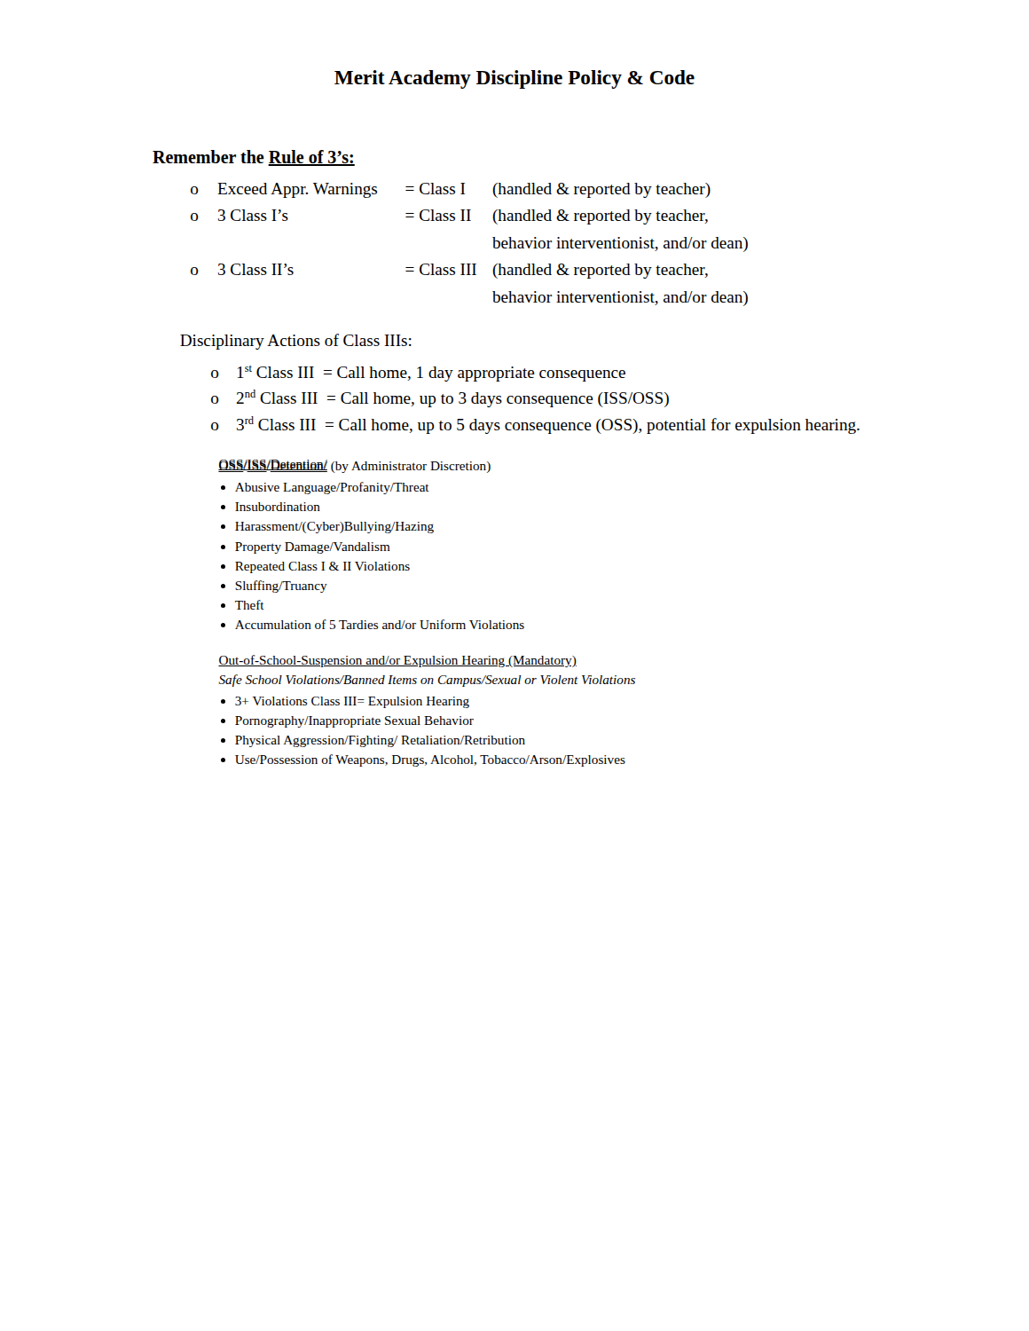Merit Academy Discipline Policy & Code
Remember the Rule of 3’s:
| o | Exceed Appr. Warnings | = Class I | (handled & reported by teacher) |
| o | 3 Class I’s | = Class II | (handled & reported by teacher, |
| | | | behavior interventionist, and/or dean) |
| o | 3 Class II’s | = Class III | (handled & reported by teacher, |
| | | | behavior interventionist, and/or dean) |
Disciplinary Actions of Class IIIs:
1st Class III = Call home, 1 day appropriate consequence
2nd Class III = Call home, up to 3 days consequence (ISS/OSS)
3rd Class III = Call home, up to 5 days consequence (OSS), potential for expulsion hearing.
OSS/ISS/Detention/
OSS/ISS/Detention/ (by Administrator Discretion)
Abusive Language/Profanity/Threat
Insubordination
Harassment/(Cyber)Bullying/Hazing
Property Damage/Vandalism
Repeated Class I & II Violations
Sluffing/Truancy
Theft
Accumulation of 5 Tardies and/or Uniform Violations
Out-of-School-Suspension and/or Expulsion Hearing (Mandatory)
Safe School Violations/Banned Items on Campus/Sexual or Violent Violations
3+ Violations Class III= Expulsion Hearing
Pornography/Inappropriate Sexual Behavior
Physical Aggression/Fighting/ Retaliation/Retribution
Use/Possession of Weapons, Drugs, Alcohol, Tobacco/Arson/Explosives